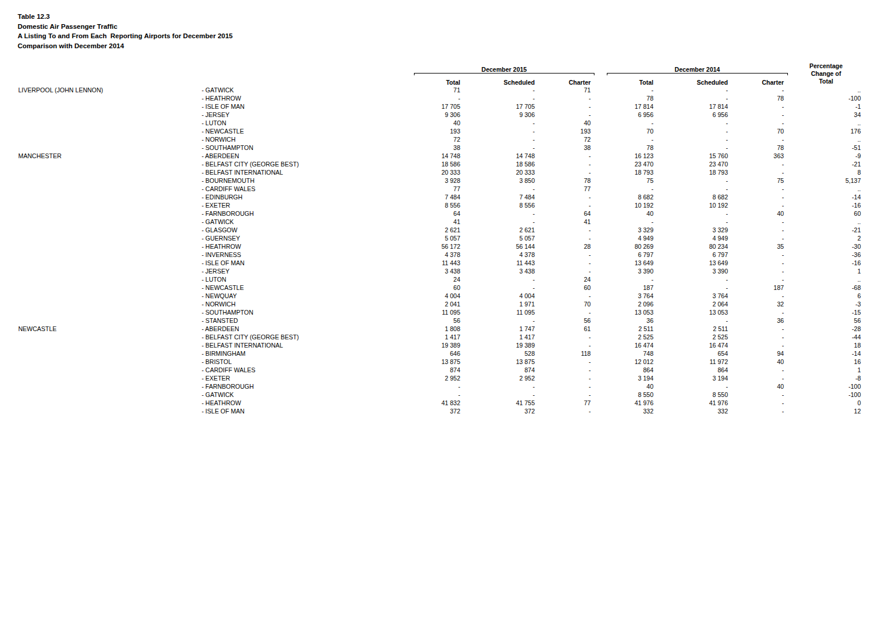Table 12.3
Domestic Air Passenger Traffic
A Listing To and From Each Reporting Airports for December 2015
Comparison with December 2014
| | | December 2015 | | December 2014 | Percentage Change of Total |
| --- | --- | --- | --- | --- | --- |
| | | Total | Scheduled | Charter | | Total | Scheduled | Charter |
| LIVERPOOL (JOHN LENNON) | - GATWICK | 71 | - | 71 | | - | - | - | .. |
| | - HEATHROW | - | - | - | | 78 | - | 78 | -100 |
| | - ISLE OF MAN | 17 705 | 17 705 | - | | 17 814 | 17 814 | - | -1 |
| | - JERSEY | 9 306 | 9 306 | - | | 6 956 | 6 956 | - | 34 |
| | - LUTON | 40 | - | 40 | | - | - | - | .. |
| | - NEWCASTLE | 193 | - | 193 | | 70 | - | 70 | 176 |
| | - NORWICH | 72 | - | 72 | | - | - | - | .. |
| | - SOUTHAMPTON | 38 | - | 38 | | 78 | - | 78 | -51 |
| MANCHESTER | - ABERDEEN | 14 748 | 14 748 | - | | 16 123 | 15 760 | 363 | -9 |
| | - BELFAST CITY (GEORGE BEST) | 18 586 | 18 586 | - | | 23 470 | 23 470 | - | -21 |
| | - BELFAST INTERNATIONAL | 20 333 | 20 333 | - | | 18 793 | 18 793 | - | 8 |
| | - BOURNEMOUTH | 3 928 | 3 850 | 78 | | 75 | - | 75 | 5,137 |
| | - CARDIFF WALES | 77 | - | 77 | | - | - | - | .. |
| | - EDINBURGH | 7 484 | 7 484 | - | | 8 682 | 8 682 | - | -14 |
| | - EXETER | 8 556 | 8 556 | - | | 10 192 | 10 192 | - | -16 |
| | - FARNBOROUGH | 64 | - | 64 | | 40 | - | 40 | 60 |
| | - GATWICK | 41 | - | 41 | | - | - | - | .. |
| | - GLASGOW | 2 621 | 2 621 | - | | 3 329 | 3 329 | - | -21 |
| | - GUERNSEY | 5 057 | 5 057 | - | | 4 949 | 4 949 | - | 2 |
| | - HEATHROW | 56 172 | 56 144 | 28 | | 80 269 | 80 234 | 35 | -30 |
| | - INVERNESS | 4 378 | 4 378 | - | | 6 797 | 6 797 | - | -36 |
| | - ISLE OF MAN | 11 443 | 11 443 | - | | 13 649 | 13 649 | - | -16 |
| | - JERSEY | 3 438 | 3 438 | - | | 3 390 | 3 390 | - | 1 |
| | - LUTON | 24 | - | 24 | | - | - | - | .. |
| | - NEWCASTLE | 60 | - | 60 | | 187 | - | 187 | -68 |
| | - NEWQUAY | 4 004 | 4 004 | - | | 3 764 | 3 764 | - | 6 |
| | - NORWICH | 2 041 | 1 971 | 70 | | 2 096 | 2 064 | 32 | -3 |
| | - SOUTHAMPTON | 11 095 | 11 095 | - | | 13 053 | 13 053 | - | -15 |
| | - STANSTED | 56 | - | 56 | | 36 | - | 36 | 56 |
| NEWCASTLE | - ABERDEEN | 1 808 | 1 747 | 61 | | 2 511 | 2 511 | - | -28 |
| | - BELFAST CITY (GEORGE BEST) | 1 417 | 1 417 | - | | 2 525 | 2 525 | - | -44 |
| | - BELFAST INTERNATIONAL | 19 389 | 19 389 | - | | 16 474 | 16 474 | - | 18 |
| | - BIRMINGHAM | 646 | 528 | 118 | | 748 | 654 | 94 | -14 |
| | - BRISTOL | 13 875 | 13 875 | - | | 12 012 | 11 972 | 40 | 16 |
| | - CARDIFF WALES | 874 | 874 | - | | 864 | 864 | - | 1 |
| | - EXETER | 2 952 | 2 952 | - | | 3 194 | 3 194 | - | -8 |
| | - FARNBOROUGH | - | - | - | | 40 | - | 40 | -100 |
| | - GATWICK | - | - | - | | 8 550 | 8 550 | - | -100 |
| | - HEATHROW | 41 832 | 41 755 | 77 | | 41 976 | 41 976 | - | 0 |
| | - ISLE OF MAN | 372 | 372 | - | | 332 | 332 | - | 12 |